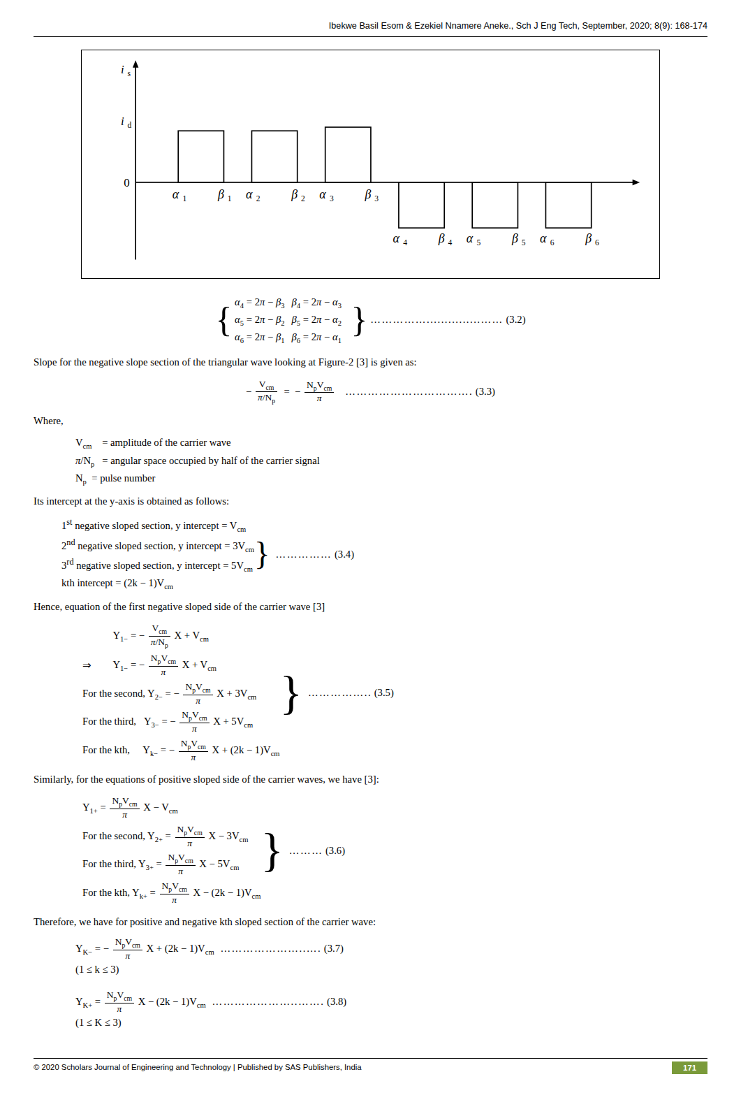Ibekwe Basil Esom & Ezekiel Nnamere Aneke., Sch J Eng Tech, September, 2020; 8(9): 168-174
i s i d 0 α 1 β 1 α 2 β 2 α 3 β 3 α 4 β 4 α 5 β 5 α 6 β 6
{
| α 4 = 2 π − β 3 | β 4 = 2 π − α 3 |
| α 5 = 2 π − β 2 | β 5 = 2 π − α 2 |
| α 6 = 2 π − β 1 | β 6 = 2 π − α 1 |
} ……………...............…… (3.2)
Slope for the negative slope section of the triangular wave looking at Figure-2 [3] is given as:
− Vcm π/Np = − NpVcm π ……………………………. (3.3)
Where,
Vcm = amplitude of the carrier wave
π/Np = angular space occupied by half of the carrier signal
Np = pulse number
Its intercept at the y-axis is obtained as follows:
| 1 st negative sloped section, y intercept = V cm | } | …………… (3.4) |
| 2 nd negative sloped section, y intercept = 3V cm |
| 3 rd negative sloped section, y intercept = 5V cm |
| kth intercept = (2k − 1)V cm |
Hence, equation of the first negative sloped side of the carrier wave [3]
| | Y 1− = − V cm π /N p X + V cm | } | …………….. (3.5) |
| ⇒ | Y 1− = − N p V cm π X + V cm |
| For the second, Y 2− = − N p V cm π X + 3V cm |
| For the third, Y 3− = − N p V cm π X + 5V cm |
| For the kth, Y k− = − N p V cm π X + (2k − 1)V cm |
Similarly, for the equations of positive sloped side of the carrier waves, we have [3]:
| Y 1+ = N p V cm π X − V cm | } | ……… (3.6) |
| For the second, Y 2+ = N p V cm π X − 3V cm |
| For the third, Y 3+ = N p V cm π X − 5V cm |
| For the kth, Y k+ = N p V cm π X − (2k − 1)V cm |
Therefore, we have for positive and negative kth sloped section of the carrier wave:
YK− = − NpVcm π X + (2k − 1)Vcm …………………..…. (3.7)
(1 ≤ k ≤ 3)
YK+ = NpVcm π X − (2k − 1)Vcm …………………..……. (3.8)
(1 ≤ K ≤ 3)
© 2020 Scholars Journal of Engineering and Technology | Published by SAS Publishers, India 171